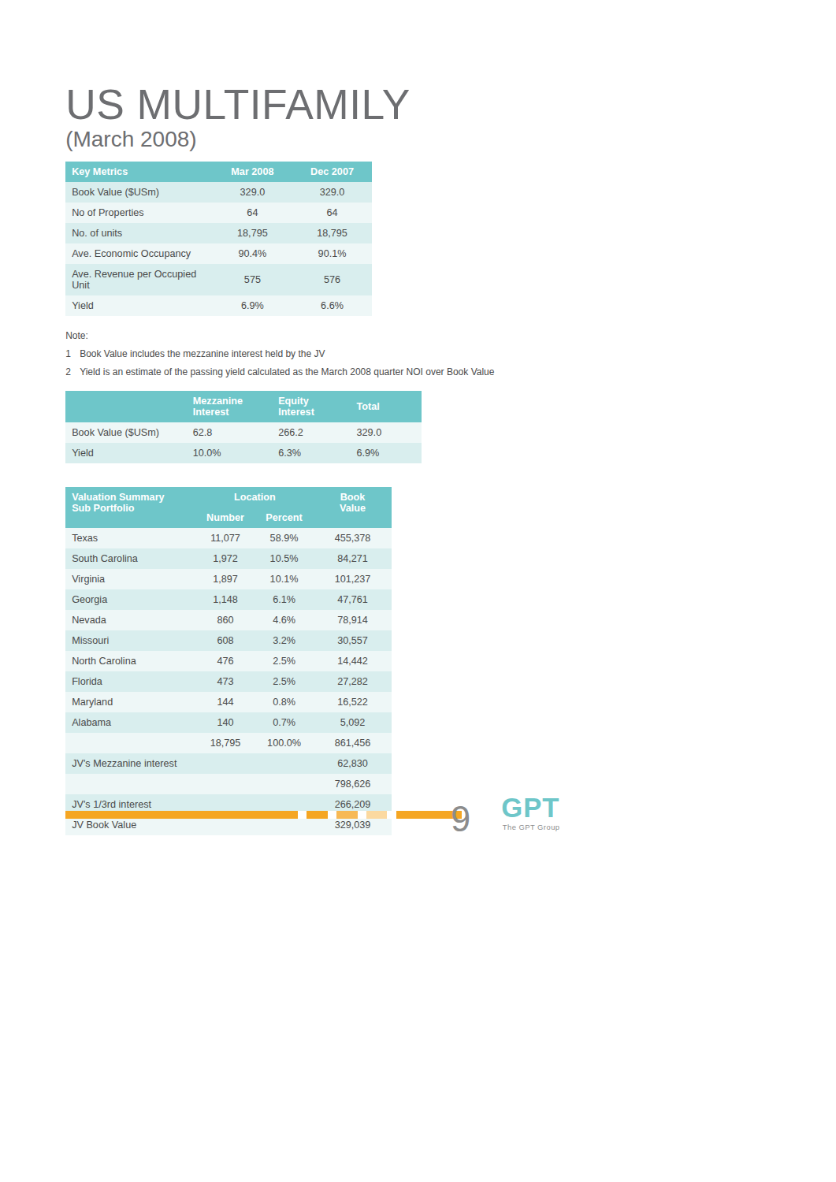US MULTIFAMILY(March 2008)
| Key Metrics | Mar 2008 | Dec 2007 |
| --- | --- | --- |
| Book Value ($USm) | 329.0 | 329.0 |
| No of Properties | 64 | 64 |
| No. of units | 18,795 | 18,795 |
| Ave. Economic Occupancy | 90.4% | 90.1% |
| Ave. Revenue per Occupied Unit | 575 | 576 |
| Yield | 6.9% | 6.6% |
Note:
1 Book Value includes the mezzanine interest held by the JV
2 Yield is an estimate of the passing yield calculated as the March 2008 quarter NOI over Book Value
| | Mezzanine Interest | Equity Interest | Total |
| --- | --- | --- | --- |
| Book Value ($USm) | 62.8 | 266.2 | 329.0 |
| Yield | 10.0% | 6.3% | 6.9% |
| Valuation Summary Sub Portfolio | Location | Book Value |
| --- | --- | --- |
| Number | Percent |
| Texas | 11,077 | 58.9% | 455,378 |
| South Carolina | 1,972 | 10.5% | 84,271 |
| Virginia | 1,897 | 10.1% | 101,237 |
| Georgia | 1,148 | 6.1% | 47,761 |
| Nevada | 860 | 4.6% | 78,914 |
| Missouri | 608 | 3.2% | 30,557 |
| North Carolina | 476 | 2.5% | 14,442 |
| Florida | 473 | 2.5% | 27,282 |
| Maryland | 144 | 0.8% | 16,522 |
| Alabama | 140 | 0.7% | 5,092 |
| | 18,795 | 100.0% | 861,456 |
| JV's Mezzanine interest | | | 62,830 |
| | | | 798,626 |
| JV's 1/3rd interest | | | 266,209 |
| JV Book Value | | | 329,039 |
9
GPT
The GPT Group